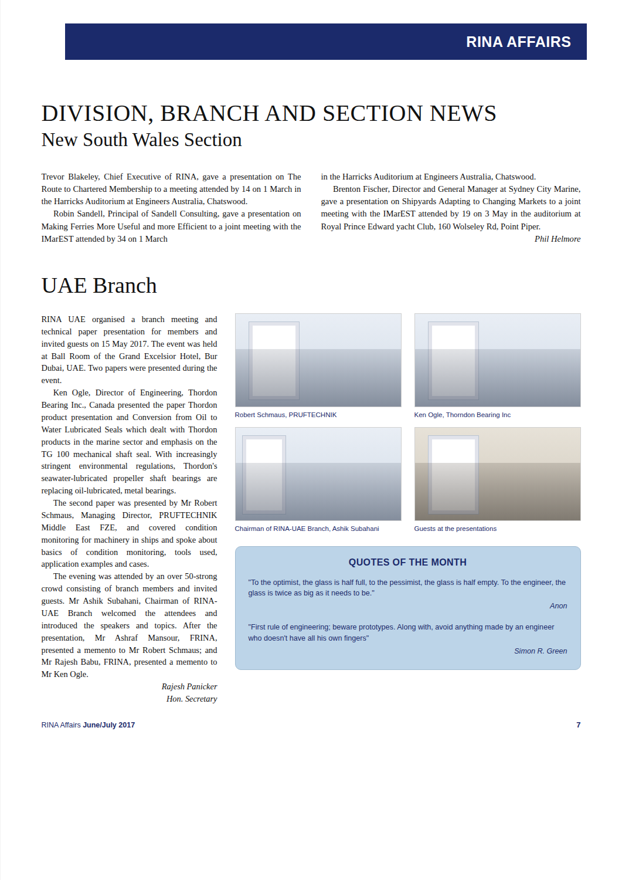RINA AFFAIRS
DIVISION, BRANCH AND SECTION NEWS
New South Wales Section
Trevor Blakeley, Chief Executive of RINA, gave a presentation on The Route to Chartered Membership to a meeting attended by 14 on 1 March in the Harricks Auditorium at Engineers Australia, Chatswood.
Robin Sandell, Principal of Sandell Consulting, gave a presentation on Making Ferries More Useful and more Efficient to a joint meeting with the IMarEST attended by 34 on 1 March
in the Harricks Auditorium at Engineers Australia, Chatswood.
Brenton Fischer, Director and General Manager at Sydney City Marine, gave a presentation on Shipyards Adapting to Changing Markets to a joint meeting with the IMarEST attended by 19 on 3 May in the auditorium at Royal Prince Edward yacht Club, 160 Wolseley Rd, Point Piper.
Phil Helmore
UAE Branch
RINA UAE organised a branch meeting and technical paper presentation for members and invited guests on 15 May 2017. The event was held at Ball Room of the Grand Excelsior Hotel, Bur Dubai, UAE. Two papers were presented during the event.
Ken Ogle, Director of Engineering, Thordon Bearing Inc., Canada presented the paper Thordon product presentation and Conversion from Oil to Water Lubricated Seals which dealt with Thordon products in the marine sector and emphasis on the TG 100 mechanical shaft seal. With increasingly stringent environmental regulations, Thordon's seawater-lubricated propeller shaft bearings are replacing oil-lubricated, metal bearings.
The second paper was presented by Mr Robert Schmaus, Managing Director, PRUFTECHNIK Middle East FZE, and covered condition monitoring for machinery in ships and spoke about basics of condition monitoring, tools used, application examples and cases.
The evening was attended by an over 50-strong crowd consisting of branch members and invited guests. Mr Ashik Subahani, Chairman of RINA-UAE Branch welcomed the attendees and introduced the speakers and topics. After the presentation, Mr Ashraf Mansour, FRINA, presented a memento to Mr Robert Schmaus; and Mr Rajesh Babu, FRINA, presented a memento to Mr Ken Ogle.
Rajesh Panicker
Hon. Secretary
Robert Schmaus, PRUFTECHNIK
Ken Ogle, Thorndon Bearing Inc
Chairman of RINA-UAE Branch, Ashik Subahani
Guests at the presentations
QUOTES OF THE MONTH
"To the optimist, the glass is half full, to the pessimist, the glass is half empty. To the engineer, the glass is twice as big as it needs to be."
Anon
"First rule of engineering; beware prototypes. Along with, avoid anything made by an engineer who doesn't have all his own fingers"
Simon R. Green
RINA Affairs June/July 2017
7